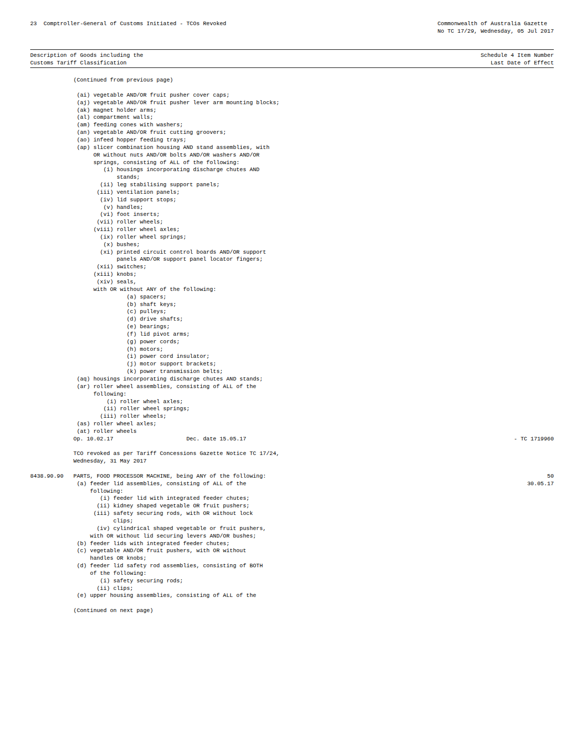23 Comptroller-General of Customs Initiated - TCOs Revoked
Commonwealth of Australia Gazette
No TC 17/29, Wednesday, 05 Jul 2017
Description of Goods including the Customs Tariff Classification
Schedule 4 Item Number Last Date of Effect
             (Continued from previous page)

              (ai) vegetable AND/OR fruit pusher cover caps;
              (aj) vegetable AND/OR fruit pusher lever arm mounting blocks;
              (ak) magnet holder arms;
              (al) compartment walls;
              (am) feeding cones with washers;
              (an) vegetable AND/OR fruit cutting groovers;
              (ao) infeed hopper feeding trays;
              (ap) slicer combination housing AND stand assemblies, with
                   OR without nuts AND/OR bolts AND/OR washers AND/OR
                   springs, consisting of ALL of the following:
                      (i) housings incorporating discharge chutes AND
                          stands;
                     (ii) leg stabilising support panels;
                    (iii) ventilation panels;
                     (iv) lid support stops;
                      (v) handles;
                     (vi) foot inserts;
                    (vii) roller wheels;
                   (viii) roller wheel axles;
                     (ix) roller wheel springs;
                      (x) bushes;
                     (xi) printed circuit control boards AND/OR support
                          panels AND/OR support panel locator fingers;
                    (xii) switches;
                   (xiii) knobs;
                    (xiv) seals,
                   with OR without ANY of the following:
                             (a) spacers;
                             (b) shaft keys;
                             (c) pulleys;
                             (d) drive shafts;
                             (e) bearings;
                             (f) lid pivot arms;
                             (g) power cords;
                             (h) motors;
                             (i) power cord insulator;
                             (j) motor support brackets;
                             (k) power transmission belts;
              (aq) housings incorporating discharge chutes AND stands;
              (ar) roller wheel assemblies, consisting of ALL of the
                   following:
                       (i) roller wheel axles;
                      (ii) roller wheel springs;
                     (iii) roller wheels;
              (as) roller wheel axles;
              (at) roller wheels
             Op. 10.02.17                      Dec. date 15.05.17
- TC 1719960
             TCO revoked as per Tariff Concessions Gazette Notice TC 17/24,
             Wednesday, 31 May 2017
8438.90.90   PARTS, FOOD PROCESSOR MACHINE, being ANY of the following:
              (a) feeder lid assemblies, consisting of ALL of the
                  following:
                     (i) feeder lid with integrated feeder chutes;
                    (ii) kidney shaped vegetable OR fruit pushers;
                   (iii) safety securing rods, with OR without lock
                         clips;
                    (iv) cylindrical shaped vegetable or fruit pushers,
                  with OR without lid securing levers AND/OR bushes;
              (b) feeder lids with integrated feeder chutes;
              (c) vegetable AND/OR fruit pushers, with OR without
                  handles OR knobs;
              (d) feeder lid safety rod assemblies, consisting of BOTH
                  of the following:
                     (i) safety securing rods;
                    (ii) clips;
              (e) upper housing assemblies, consisting of ALL of the
50 30.05.17
             (Continued on next page)